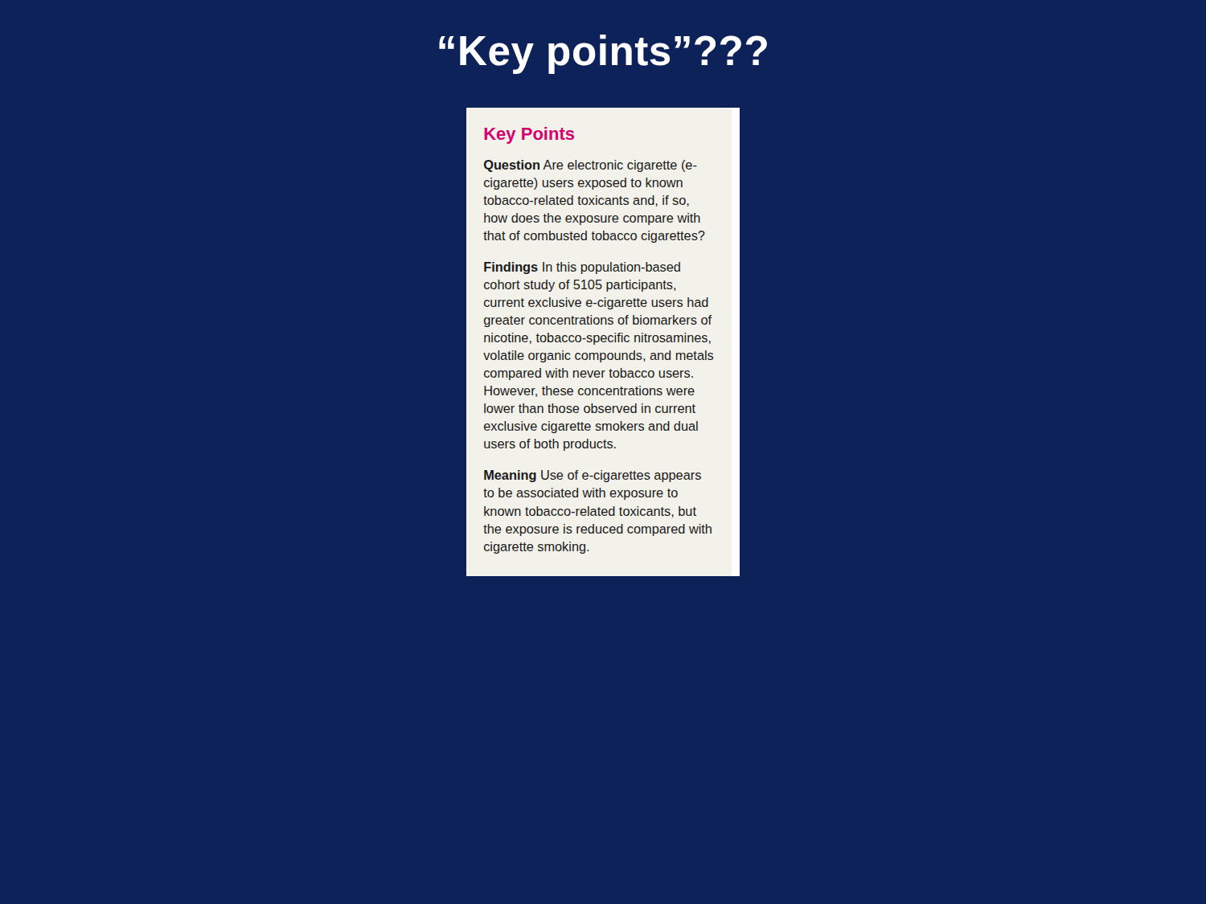“Key points”???
Key Points
Question Are electronic cigarette (e-cigarette) users exposed to known tobacco-related toxicants and, if so, how does the exposure compare with that of combusted tobacco cigarettes?
Findings In this population-based cohort study of 5105 participants, current exclusive e-cigarette users had greater concentrations of biomarkers of nicotine, tobacco-specific nitrosamines, volatile organic compounds, and metals compared with never tobacco users. However, these concentrations were lower than those observed in current exclusive cigarette smokers and dual users of both products.
Meaning Use of e-cigarettes appears to be associated with exposure to known tobacco-related toxicants, but the exposure is reduced compared with cigarette smoking.